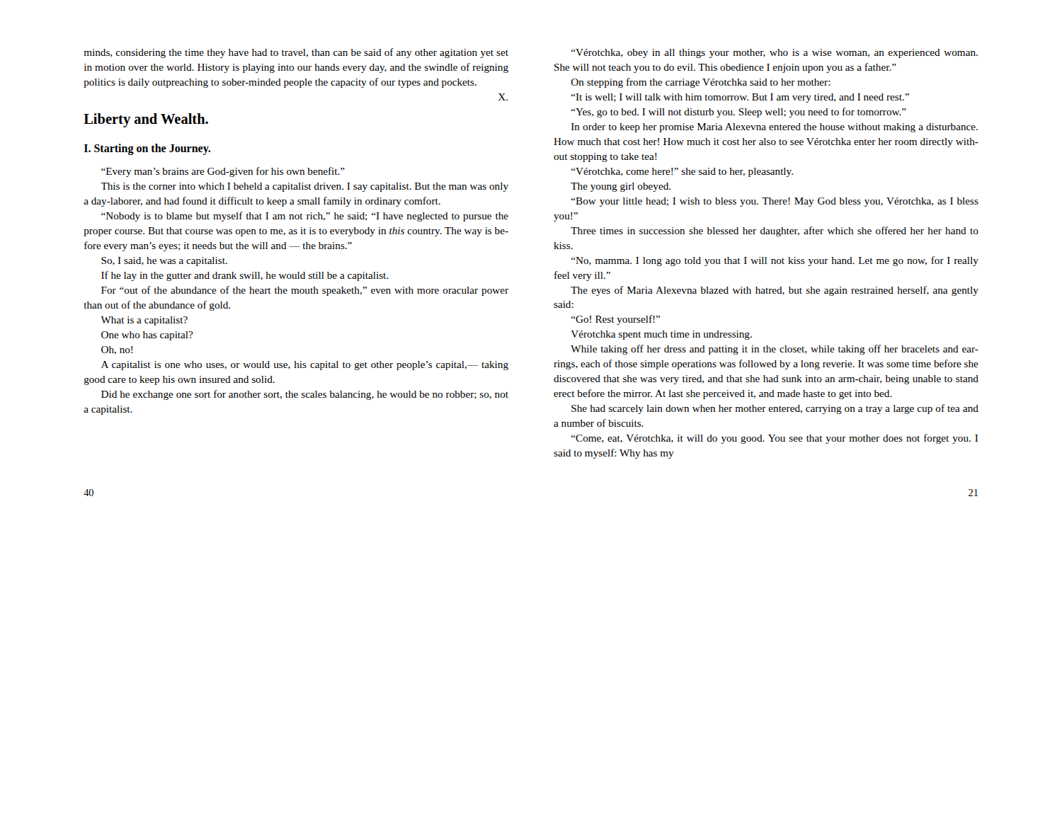minds, considering the time they have had to travel, than can be said of any other agitation yet set in motion over the world. History is playing into our hands every day, and the swindle of reigning politics is daily outpreaching to sober-minded people the capacity of our types and pockets.
X.
Liberty and Wealth.
I. Starting on the Journey.
“Every man’s brains are God-given for his own benefit.”
This is the corner into which I beheld a capitalist driven. I say capitalist. But the man was only a day-laborer, and had found it difficult to keep a small family in ordinary comfort.
“Nobody is to blame but myself that I am not rich,” he said; “I have neglected to pursue the proper course. But that course was open to me, as it is to everybody in this country. The way is before every man’s eyes; it needs but the will and — the brains.”
So, I said, he was a capitalist.
If he lay in the gutter and drank swill, he would still be a capitalist.
For “out of the abundance of the heart the mouth speaketh,” even with more oracular power than out of the abundance of gold.
What is a capitalist?
One who has capital?
Oh, no!
A capitalist is one who uses, or would use, his capital to get other people’s capital,— taking good care to keep his own insured and solid.
Did he exchange one sort for another sort, the scales balancing, he would be no robber; so, not a capitalist.
40
“Vérotchka, obey in all things your mother, who is a wise woman, an experienced woman. She will not teach you to do evil. This obedience I enjoin upon you as a father.”
On stepping from the carriage Vérotchka said to her mother:
“It is well; I will talk with him tomorrow. But I am very tired, and I need rest.”
“Yes, go to bed. I will not disturb you. Sleep well; you need to for tomorrow.”
In order to keep her promise Maria Alexevna entered the house without making a disturbance. How much that cost her! How much it cost her also to see Vérotchka enter her room directly without stopping to take tea!
“Vérotchka, come here!” she said to her, pleasantly.
The young girl obeyed.
“Bow your little head; I wish to bless you. There! May God bless you, Vérotchka, as I bless you!”
Three times in succession she blessed her daughter, after which she offered her her hand to kiss.
“No, mamma. I long ago told you that I will not kiss your hand. Let me go now, for I really feel very ill.”
The eyes of Maria Alexevna blazed with hatred, but she again restrained herself, ana gently said:
“Go! Rest yourself!”
Vérotchka spent much time in undressing.
While taking off her dress and patting it in the closet, while taking off her bracelets and ear-rings, each of those simple operations was followed by a long reverie. It was some time before she discovered that she was very tired, and that she had sunk into an arm-chair, being unable to stand erect before the mirror. At last she perceived it, and made haste to get into bed.
She had scarcely lain down when her mother entered, carrying on a tray a large cup of tea and a number of biscuits.
“Come, eat, Vérotchka, it will do you good. You see that your mother does not forget you. I said to myself: Why has my
21